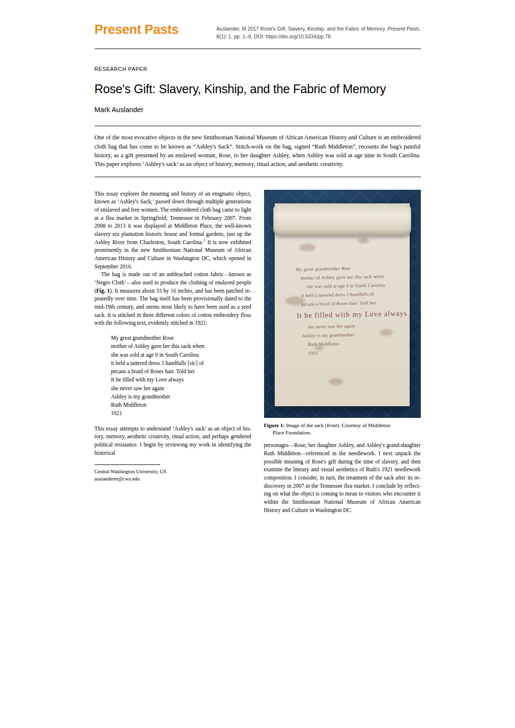Present Pasts
Auslander, M 2017 Rose's Gift: Slavery, Kinship, and the Fabric of Memory. Present Pasts,
8(1): 1, pp. 1–9, DOI: https://doi.org/10.5334/pp.78
RESEARCH PAPER
Rose's Gift: Slavery, Kinship, and the Fabric of Memory
Mark Auslander
One of the most evocative objects in the new Smithsonian National Museum of African American History and Culture is an embroidered cloth bag that has come to be known as “Ashley's Sack”. Stitch-work on the bag, signed “Ruth Middleton”, recounts the bag's painful history, as a gift presented by an enslaved woman, Rose, to her daughter Ashley, when Ashley was sold at age nine in South Carolina. This paper explores ‘Ashley's sack’ as an object of history, memory, ritual action, and aesthetic creativity.
This essay explores the meaning and history of an enigmatic object, known as ‘Ashley's Sack,’ passed down through multiple generations of enslaved and free women. The embroidered cloth bag came to light at a flea market in Springfield, Tennessee in February 2007. From 2008 to 2013 it was displayed at Middleton Place, the well-known slavery era plantation historic house and formal gardens, just up the Ashley River from Charleston, South Carolina.1 It is now exhibited prominently in the new Smithsonian National Museum of African American History and Culture in Washington DC, which opened in September 2016.
The bag is made out of an unbleached cotton fabric—known as ‘Negro Cloth’—also used to produce the clothing of enslaved people (Fig. 1). It measures about 33 by 16 inches, and has been patched repeatedly over time. The bag itself has been provisionally dated to the mid-19th century, and seems most likely to have been used as a seed sack. It is stitched in three different colors of cotton embroidery floss with the following text, evidently stitched in 1921:
My great grandmother Rose
mother of Ashley gave her this sack when
she was sold at age 9 in South Carolina
it held a tattered dress 3 handfulls [sic] of
pecans a braid of Roses hair. Told her
It be filled with my Love always
she never saw her again
Ashley is my grandmother
Ruth Middleton
1921
This essay attempts to understand ‘Ashley's sack’ as an object of history, memory, aesthetic creativity, ritual action, and perhaps gendered political resistance. I begin by reviewing my work in identifying the historical
Central Washington University, US
auslanderm@cwu.edu
My great grandmother Rose
mother of Ashley gave her this sack when
she was sold at age 9 in South Carolina
it held a tattered dress 3 handfulls of
pecans a braid of Roses hair. Told her
It be filled with my Love always
she never saw her again
Ashley is my grandmother
Ruth Middleton
1921
Figure 1: Image of the sack (front). Courtesy of Middleton Place Foundation.
personages—Rose, her daughter Ashley, and Ashley's grand-daughter Ruth Middleton—referenced in the needlework. I next unpack the possible meaning of Rose's gift during the time of slavery, and then examine the literary and visual aesthetics of Ruth's 1921 needlework composition. I consider, in turn, the treatment of the sack after its rediscovery in 2007 in the Tennessee flea market. I conclude by reflecting on what the object is coming to mean to visitors who encounter it within the Smithsonian National Museum of African American History and Culture in Washington DC.